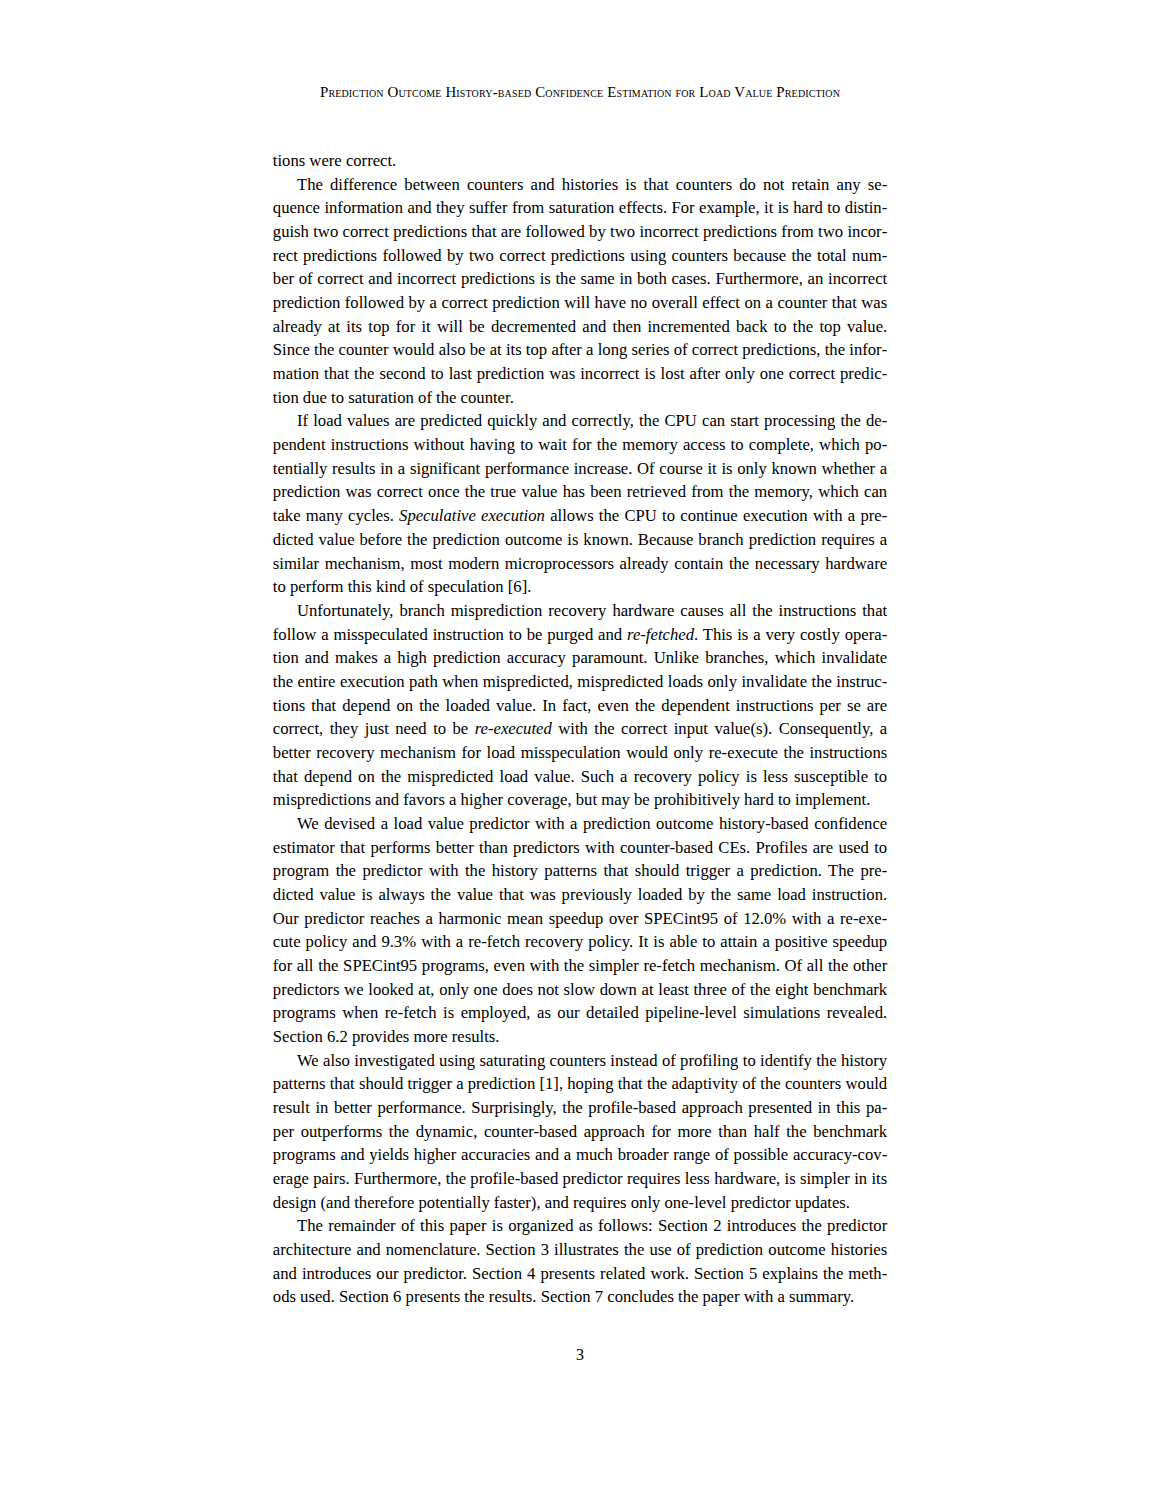Prediction Outcome History-based Confidence Estimation for Load Value Prediction
tions were correct.
The difference between counters and histories is that counters do not retain any sequence information and they suffer from saturation effects. For example, it is hard to distinguish two correct predictions that are followed by two incorrect predictions from two incorrect predictions followed by two correct predictions using counters because the total number of correct and incorrect predictions is the same in both cases. Furthermore, an incorrect prediction followed by a correct prediction will have no overall effect on a counter that was already at its top for it will be decremented and then incremented back to the top value. Since the counter would also be at its top after a long series of correct predictions, the information that the second to last prediction was incorrect is lost after only one correct prediction due to saturation of the counter.
If load values are predicted quickly and correctly, the CPU can start processing the dependent instructions without having to wait for the memory access to complete, which potentially results in a significant performance increase. Of course it is only known whether a prediction was correct once the true value has been retrieved from the memory, which can take many cycles. Speculative execution allows the CPU to continue execution with a predicted value before the prediction outcome is known. Because branch prediction requires a similar mechanism, most modern microprocessors already contain the necessary hardware to perform this kind of speculation [6].
Unfortunately, branch misprediction recovery hardware causes all the instructions that follow a misspeculated instruction to be purged and re-fetched. This is a very costly operation and makes a high prediction accuracy paramount. Unlike branches, which invalidate the entire execution path when mispredicted, mispredicted loads only invalidate the instructions that depend on the loaded value. In fact, even the dependent instructions per se are correct, they just need to be re-executed with the correct input value(s). Consequently, a better recovery mechanism for load misspeculation would only re-execute the instructions that depend on the mispredicted load value. Such a recovery policy is less susceptible to mispredictions and favors a higher coverage, but may be prohibitively hard to implement.
We devised a load value predictor with a prediction outcome history-based confidence estimator that performs better than predictors with counter-based CEs. Profiles are used to program the predictor with the history patterns that should trigger a prediction. The predicted value is always the value that was previously loaded by the same load instruction. Our predictor reaches a harmonic mean speedup over SPECint95 of 12.0% with a re-execute policy and 9.3% with a re-fetch recovery policy. It is able to attain a positive speedup for all the SPECint95 programs, even with the simpler re-fetch mechanism. Of all the other predictors we looked at, only one does not slow down at least three of the eight benchmark programs when re-fetch is employed, as our detailed pipeline-level simulations revealed. Section 6.2 provides more results.
We also investigated using saturating counters instead of profiling to identify the history patterns that should trigger a prediction [1], hoping that the adaptivity of the counters would result in better performance. Surprisingly, the profile-based approach presented in this paper outperforms the dynamic, counter-based approach for more than half the benchmark programs and yields higher accuracies and a much broader range of possible accuracy-coverage pairs. Furthermore, the profile-based predictor requires less hardware, is simpler in its design (and therefore potentially faster), and requires only one-level predictor updates.
The remainder of this paper is organized as follows: Section 2 introduces the predictor architecture and nomenclature. Section 3 illustrates the use of prediction outcome histories and introduces our predictor. Section 4 presents related work. Section 5 explains the methods used. Section 6 presents the results. Section 7 concludes the paper with a summary.
3